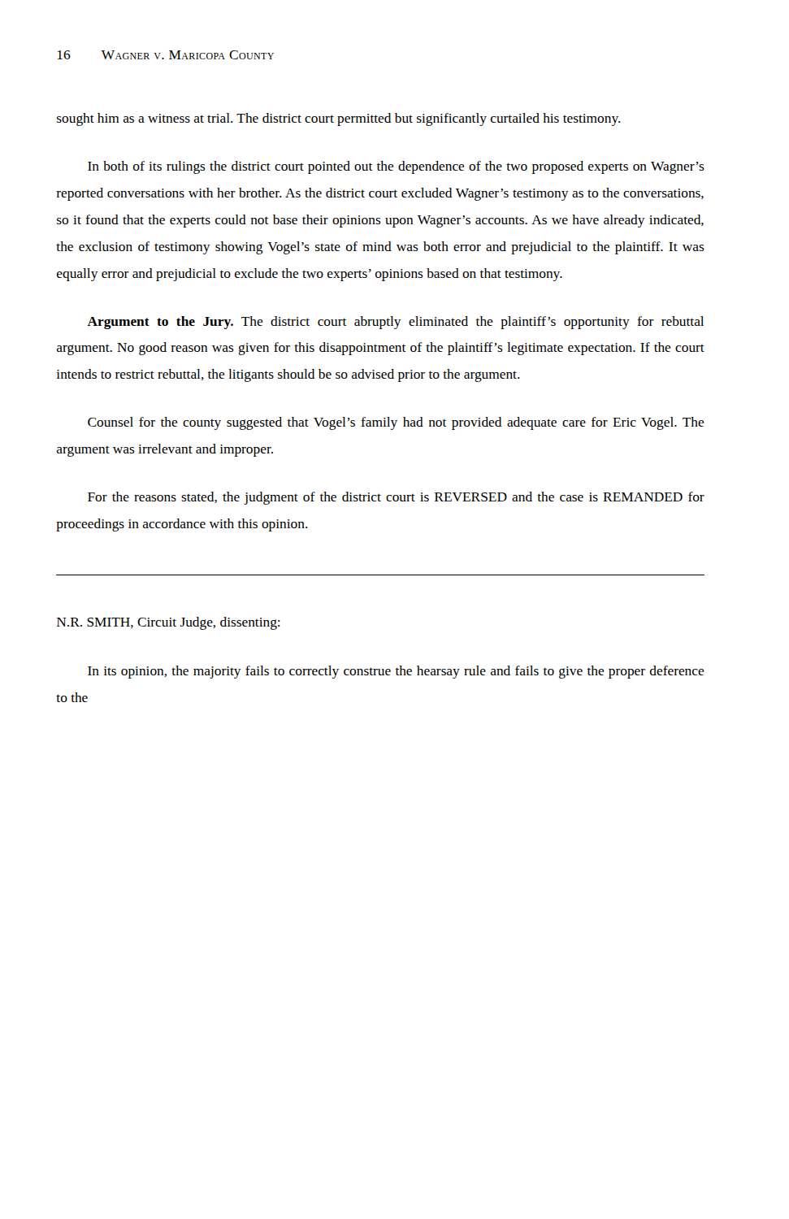16 Wagner v. Maricopa County
sought him as a witness at trial. The district court permitted but significantly curtailed his testimony.
In both of its rulings the district court pointed out the dependence of the two proposed experts on Wagner’s reported conversations with her brother. As the district court excluded Wagner’s testimony as to the conversations, so it found that the experts could not base their opinions upon Wagner’s accounts. As we have already indicated, the exclusion of testimony showing Vogel’s state of mind was both error and prejudicial to the plaintiff. It was equally error and prejudicial to exclude the two experts’ opinions based on that testimony.
Argument to the Jury. The district court abruptly eliminated the plaintiff’s opportunity for rebuttal argument. No good reason was given for this disappointment of the plaintiff’s legitimate expectation. If the court intends to restrict rebuttal, the litigants should be so advised prior to the argument.
Counsel for the county suggested that Vogel’s family had not provided adequate care for Eric Vogel. The argument was irrelevant and improper.
For the reasons stated, the judgment of the district court is REVERSED and the case is REMANDED for proceedings in accordance with this opinion.
N.R. SMITH, Circuit Judge, dissenting:
In its opinion, the majority fails to correctly construe the hearsay rule and fails to give the proper deference to the